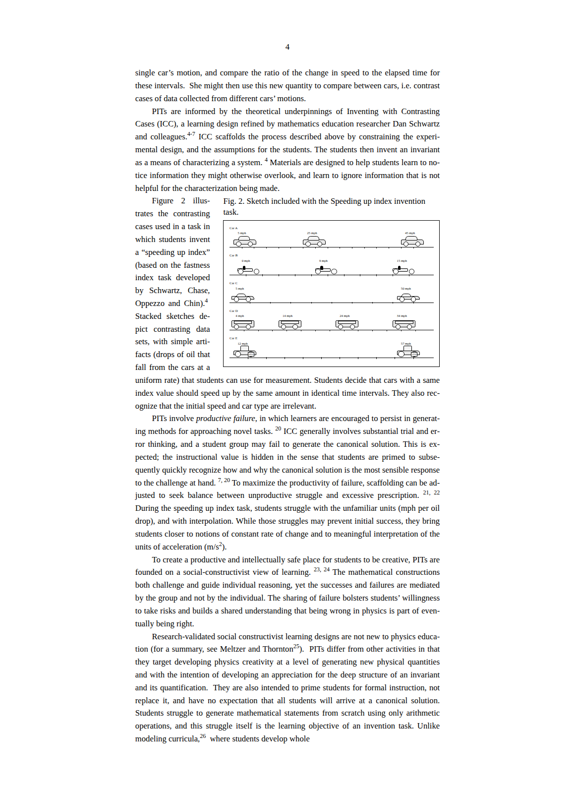4
single car’s motion, and compare the ratio of the change in speed to the elapsed time for these intervals. She might then use this new quantity to compare between cars, i.e. contrast cases of data collected from different cars’ motions.
PITs are informed by the theoretical underpinnings of Inventing with Contrasting Cases (ICC), a learning design refined by mathematics education researcher Dan Schwartz and colleagues.4-7 ICC scaffolds the process described above by constraining the experimental design, and the assumptions for the students. The students then invent an invariant as a means of characterizing a system. 4 Materials are designed to help students learn to notice information they might otherwise overlook, and learn to ignore information that is not helpful for the characterization being made.
Fig. 2. Sketch included with the Speeding up index invention task.
Car A
5 mph
25 mph
45 mph
Car B
0 mph
9 mph
15 mph
Car C
5 mph
50 mph
Car D
4 mph
14 mph
24 mph
34 mph
Car E
12 mph
1932
57 mph
1932
Figure 2 illustrates the contrasting cases used in a task in which students invent a “speeding up index” (based on the fastness index task developed by Schwartz, Chase, Oppezzo and Chin).4 Stacked sketches depict contrasting data sets, with simple artifacts (drops of oil that fall from the cars at a uniform rate) that students can use for measurement. Students decide that cars with a same index value should speed up by the same amount in identical time intervals. They also recognize that the initial speed and car type are irrelevant.
PITs involve productive failure, in which learners are encouraged to persist in generating methods for approaching novel tasks. 20 ICC generally involves substantial trial and error thinking, and a student group may fail to generate the canonical solution. This is expected; the instructional value is hidden in the sense that students are primed to subsequently quickly recognize how and why the canonical solution is the most sensible response to the challenge at hand. 7, 20 To maximize the productivity of failure, scaffolding can be adjusted to seek balance between unproductive struggle and excessive prescription. 21, 22 During the speeding up index task, students struggle with the unfamiliar units (mph per oil drop), and with interpolation. While those struggles may prevent initial success, they bring students closer to notions of constant rate of change and to meaningful interpretation of the units of acceleration (m/s2).
To create a productive and intellectually safe place for students to be creative, PITs are founded on a social-constructivist view of learning. 23, 24 The mathematical constructions both challenge and guide individual reasoning, yet the successes and failures are mediated by the group and not by the individual. The sharing of failure bolsters students’ willingness to take risks and builds a shared understanding that being wrong in physics is part of eventually being right.
Research-validated social constructivist learning designs are not new to physics education (for a summary, see Meltzer and Thornton25). PITs differ from other activities in that they target developing physics creativity at a level of generating new physical quantities and with the intention of developing an appreciation for the deep structure of an invariant and its quantification. They are also intended to prime students for formal instruction, not replace it, and have no expectation that all students will arrive at a canonical solution. Students struggle to generate mathematical statements from scratch using only arithmetic operations, and this struggle itself is the learning objective of an invention task. Unlike modeling curricula,26 where students develop whole